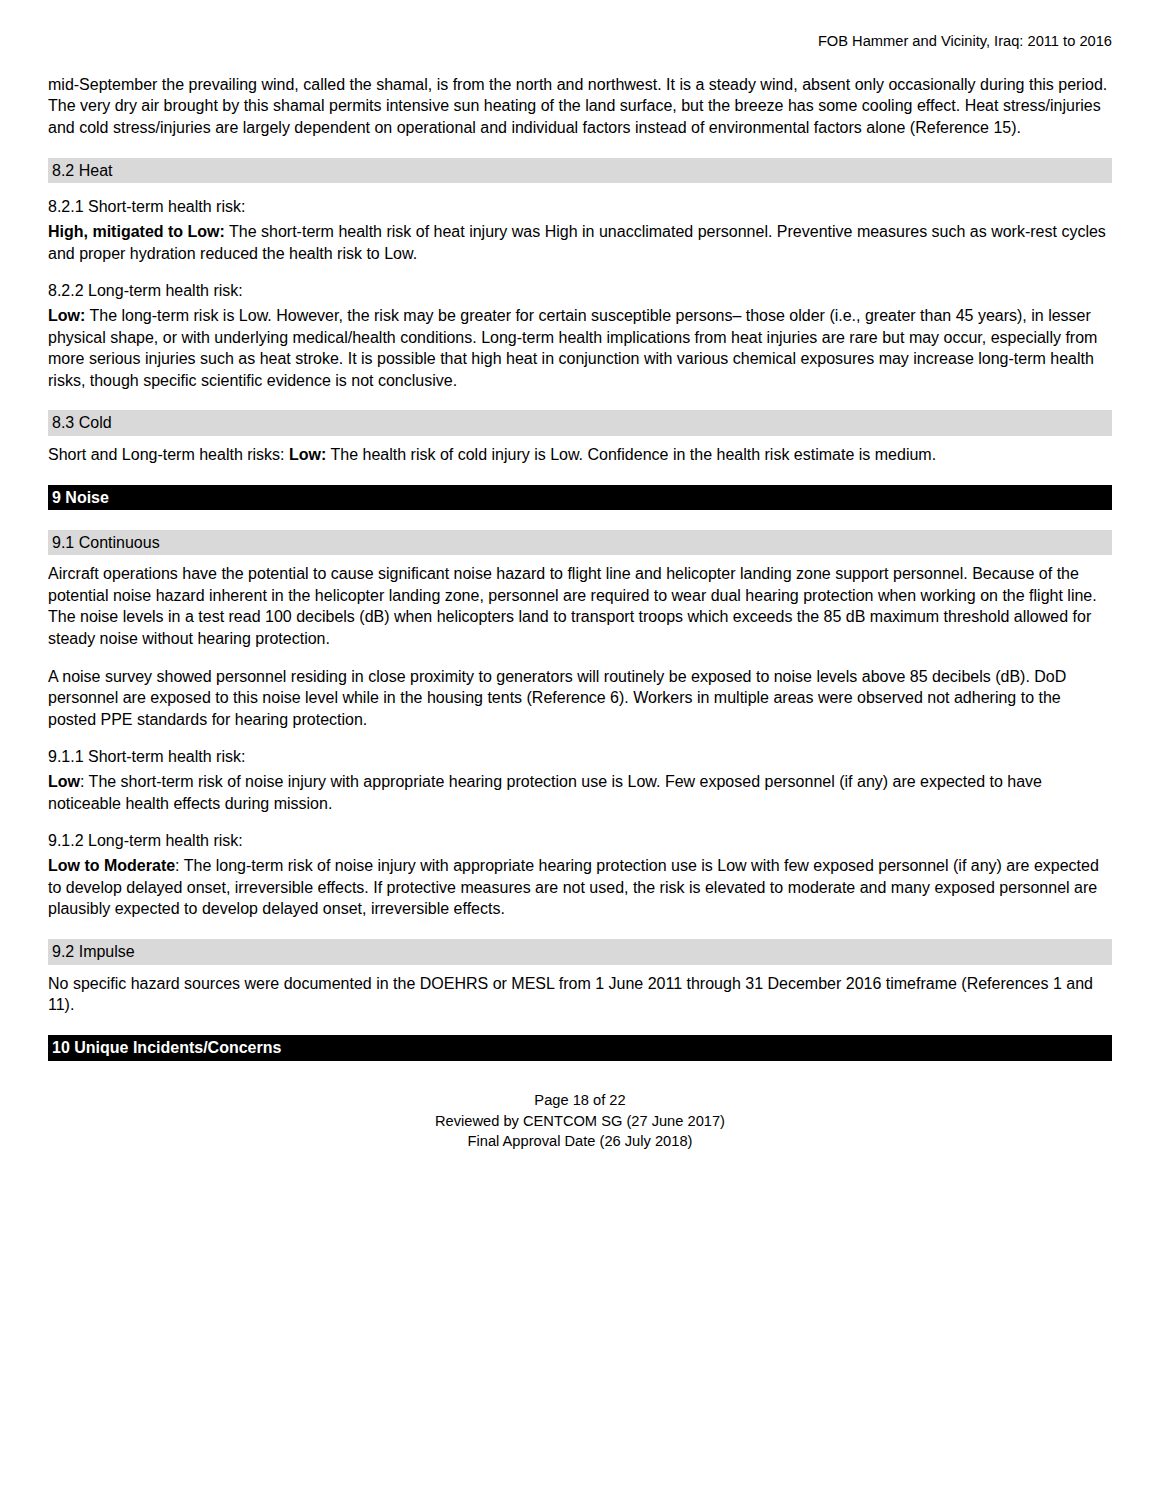FOB Hammer and Vicinity, Iraq: 2011 to 2016
mid-September the prevailing wind, called the shamal, is from the north and northwest. It is a steady wind, absent only occasionally during this period. The very dry air brought by this shamal permits intensive sun heating of the land surface, but the breeze has some cooling effect. Heat stress/injuries and cold stress/injuries are largely dependent on operational and individual factors instead of environmental factors alone (Reference 15).
8.2 Heat
8.2.1 Short-term health risk:
High, mitigated to Low: The short-term health risk of heat injury was High in unacclimated personnel. Preventive measures such as work-rest cycles and proper hydration reduced the health risk to Low.
8.2.2 Long-term health risk:
Low: The long-term risk is Low. However, the risk may be greater for certain susceptible persons– those older (i.e., greater than 45 years), in lesser physical shape, or with underlying medical/health conditions. Long-term health implications from heat injuries are rare but may occur, especially from more serious injuries such as heat stroke. It is possible that high heat in conjunction with various chemical exposures may increase long-term health risks, though specific scientific evidence is not conclusive.
8.3 Cold
Short and Long-term health risks: Low: The health risk of cold injury is Low. Confidence in the health risk estimate is medium.
9 Noise
9.1 Continuous
Aircraft operations have the potential to cause significant noise hazard to flight line and helicopter landing zone support personnel. Because of the potential noise hazard inherent in the helicopter landing zone, personnel are required to wear dual hearing protection when working on the flight line. The noise levels in a test read 100 decibels (dB) when helicopters land to transport troops which exceeds the 85 dB maximum threshold allowed for steady noise without hearing protection.
A noise survey showed personnel residing in close proximity to generators will routinely be exposed to noise levels above 85 decibels (dB). DoD personnel are exposed to this noise level while in the housing tents (Reference 6). Workers in multiple areas were observed not adhering to the posted PPE standards for hearing protection.
9.1.1 Short-term health risk:
Low: The short-term risk of noise injury with appropriate hearing protection use is Low. Few exposed personnel (if any) are expected to have noticeable health effects during mission.
9.1.2 Long-term health risk:
Low to Moderate: The long-term risk of noise injury with appropriate hearing protection use is Low with few exposed personnel (if any) are expected to develop delayed onset, irreversible effects. If protective measures are not used, the risk is elevated to moderate and many exposed personnel are plausibly expected to develop delayed onset, irreversible effects.
9.2 Impulse
No specific hazard sources were documented in the DOEHRS or MESL from 1 June 2011 through 31 December 2016 timeframe (References 1 and 11).
10 Unique Incidents/Concerns
Page 18 of 22
Reviewed by CENTCOM SG (27 June 2017)
Final Approval Date (26 July 2018)